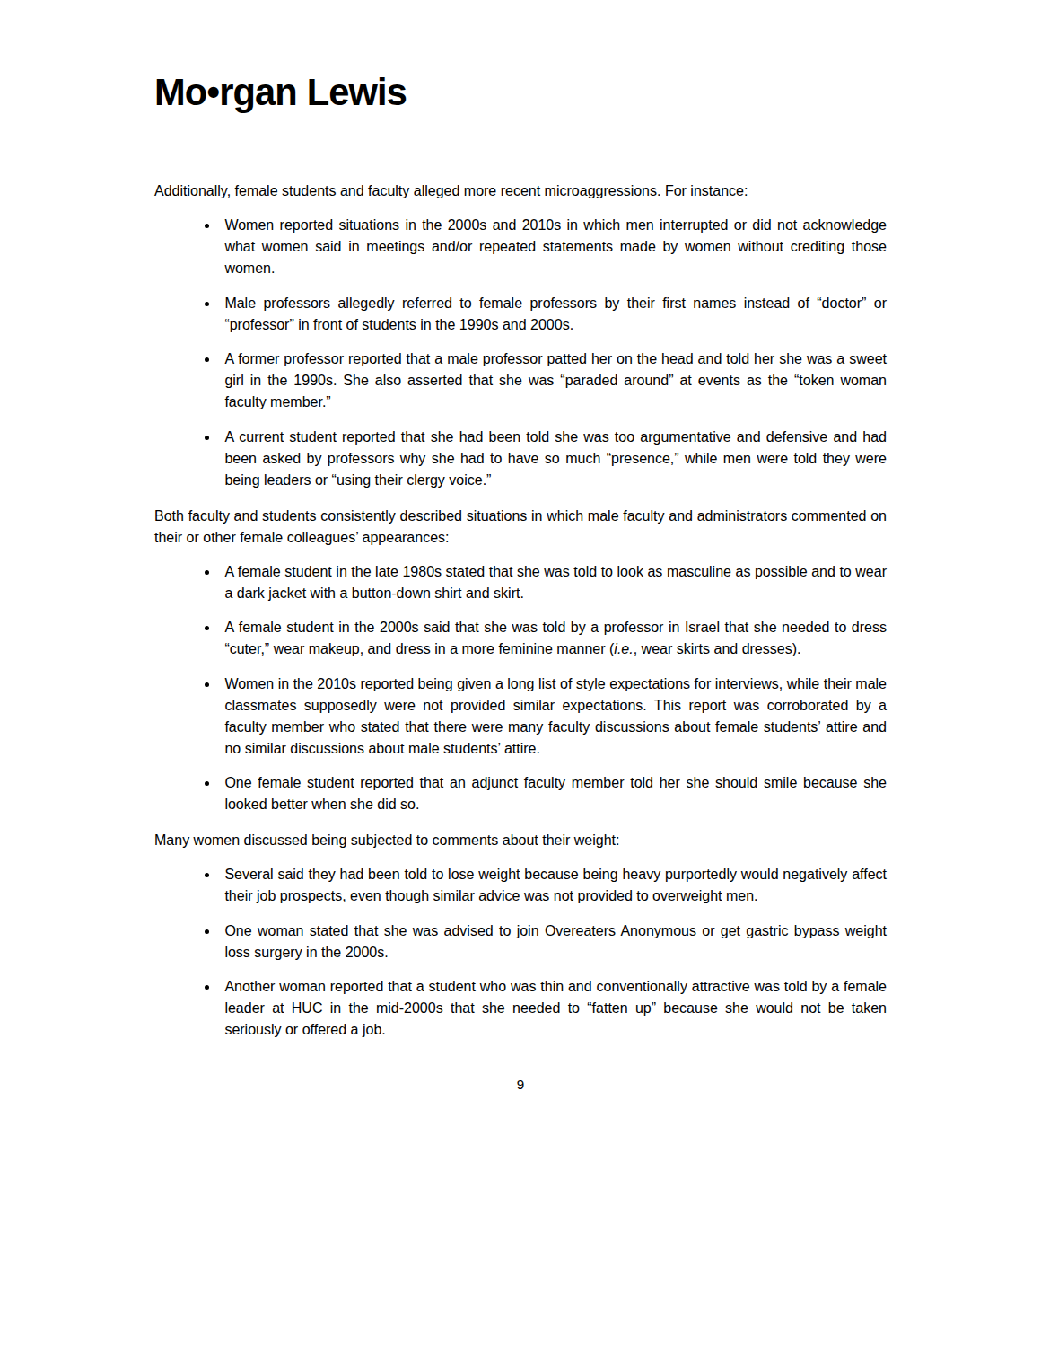Mo•rgan Lewis
Additionally, female students and faculty alleged more recent microaggressions. For instance:
Women reported situations in the 2000s and 2010s in which men interrupted or did not acknowledge what women said in meetings and/or repeated statements made by women without crediting those women.
Male professors allegedly referred to female professors by their first names instead of “doctor” or “professor” in front of students in the 1990s and 2000s.
A former professor reported that a male professor patted her on the head and told her she was a sweet girl in the 1990s. She also asserted that she was “paraded around” at events as the “token woman faculty member.”
A current student reported that she had been told she was too argumentative and defensive and had been asked by professors why she had to have so much “presence,” while men were told they were being leaders or “using their clergy voice.”
Both faculty and students consistently described situations in which male faculty and administrators commented on their or other female colleagues’ appearances:
A female student in the late 1980s stated that she was told to look as masculine as possible and to wear a dark jacket with a button-down shirt and skirt.
A female student in the 2000s said that she was told by a professor in Israel that she needed to dress “cuter,” wear makeup, and dress in a more feminine manner (i.e., wear skirts and dresses).
Women in the 2010s reported being given a long list of style expectations for interviews, while their male classmates supposedly were not provided similar expectations. This report was corroborated by a faculty member who stated that there were many faculty discussions about female students’ attire and no similar discussions about male students’ attire.
One female student reported that an adjunct faculty member told her she should smile because she looked better when she did so.
Many women discussed being subjected to comments about their weight:
Several said they had been told to lose weight because being heavy purportedly would negatively affect their job prospects, even though similar advice was not provided to overweight men.
One woman stated that she was advised to join Overeaters Anonymous or get gastric bypass weight loss surgery in the 2000s.
Another woman reported that a student who was thin and conventionally attractive was told by a female leader at HUC in the mid-2000s that she needed to “fatten up” because she would not be taken seriously or offered a job.
9